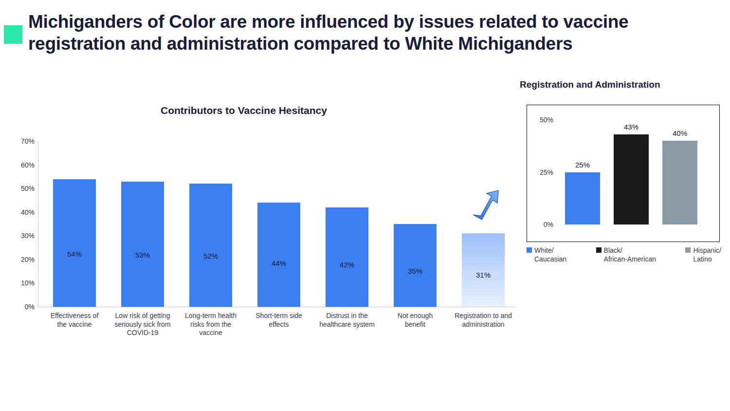Michiganders of Color are more influenced by issues related to vaccine registration and administration compared to White Michiganders
Contributors to Vaccine Hesitancy
70% 60% 50% 40% 30% 20% 10% 0%
54% Effectiveness of the vaccine
53% Low risk of getting seriously sick from COVID-19
52% Long-term health risks from the vaccine
44% Short-term side effects
42% Distrust in the healthcare system
35% Not enough benefit
31% Registration to and administration
Registration and Administration
50% 25% 0%
25%
43%
40%
White/
Caucasian
Black/
African-American
Hispanic/
Latino